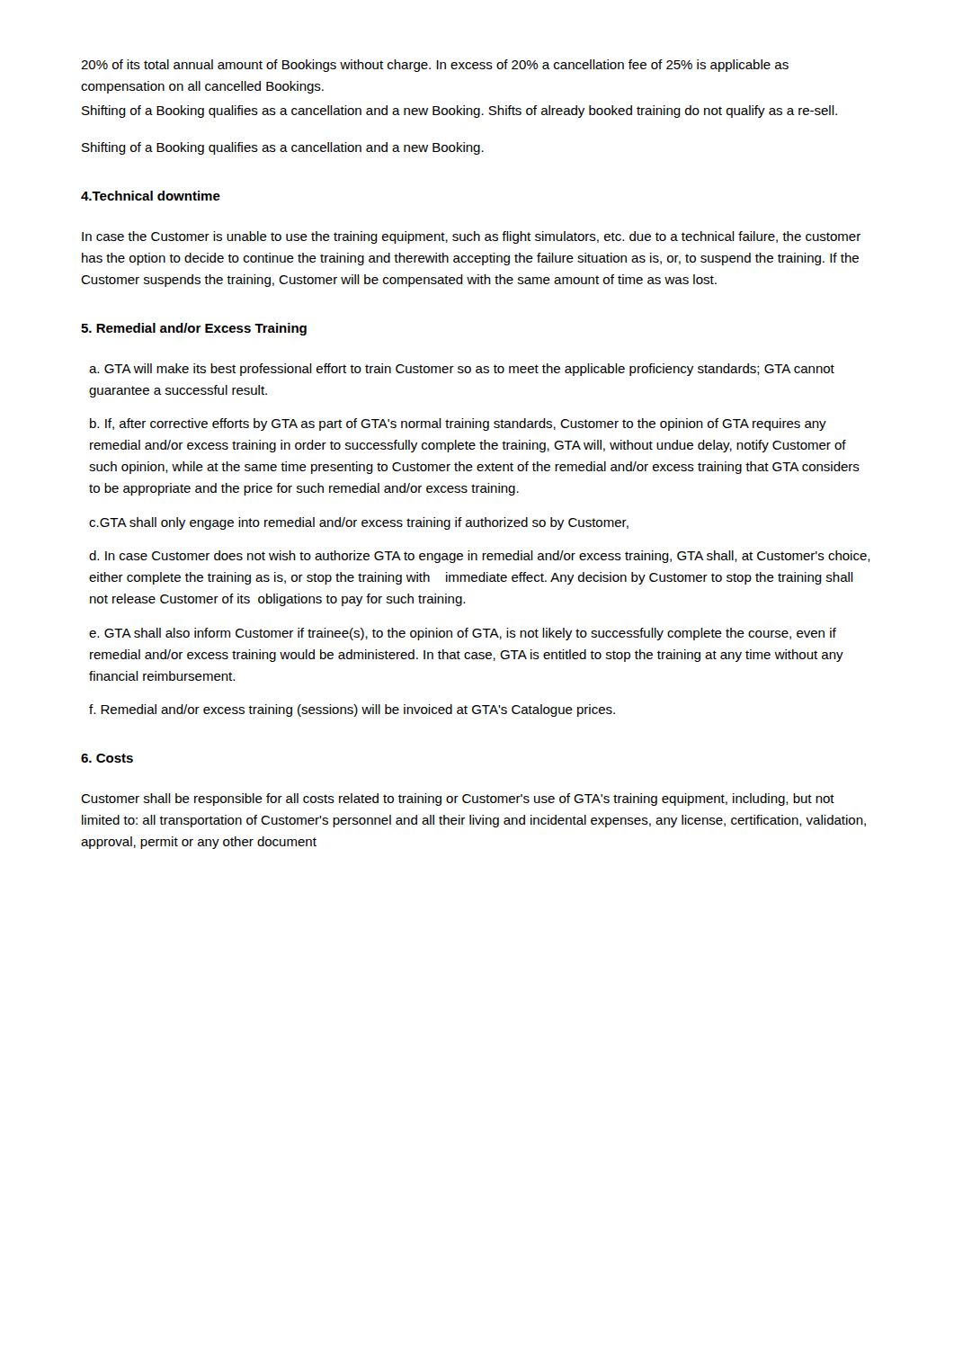20% of its total annual amount of Bookings without charge. In excess of 20% a cancellation fee of 25% is applicable as compensation on all cancelled Bookings.
Shifting of a Booking qualifies as a cancellation and a new Booking. Shifts of already booked training do not qualify as a re-sell.
Shifting of a Booking qualifies as a cancellation and a new Booking.
4.Technical downtime
In case the Customer is unable to use the training equipment, such as flight simulators, etc. due to a technical failure, the customer has the option to decide to continue the training and therewith accepting the failure situation as is, or, to suspend the training. If the Customer suspends the training, Customer will be compensated with the same amount of time as was lost.
5. Remedial and/or Excess Training
a. GTA will make its best professional effort to train Customer so as to meet the applicable proficiency standards; GTA cannot guarantee a successful result.
b. If, after corrective efforts by GTA as part of GTA's normal training standards, Customer to the opinion of GTA requires any remedial and/or excess training in order to successfully complete the training, GTA will, without undue delay, notify Customer of such opinion, while at the same time presenting to Customer the extent of the remedial and/or excess training that GTA considers to be appropriate and the price for such remedial and/or excess training.
c.GTA shall only engage into remedial and/or excess training if authorized so by Customer,
d. In case Customer does not wish to authorize GTA to engage in remedial and/or excess training, GTA shall, at Customer's choice, either complete the training as is, or stop the training with immediate effect. Any decision by Customer to stop the training shall not release Customer of its obligations to pay for such training.
e. GTA shall also inform Customer if trainee(s), to the opinion of GTA, is not likely to successfully complete the course, even if remedial and/or excess training would be administered. In that case, GTA is entitled to stop the training at any time without any financial reimbursement.
f. Remedial and/or excess training (sessions) will be invoiced at GTA's Catalogue prices.
6. Costs
Customer shall be responsible for all costs related to training or Customer's use of GTA's training equipment, including, but not limited to: all transportation of Customer's personnel and all their living and incidental expenses, any license, certification, validation, approval, permit or any other document